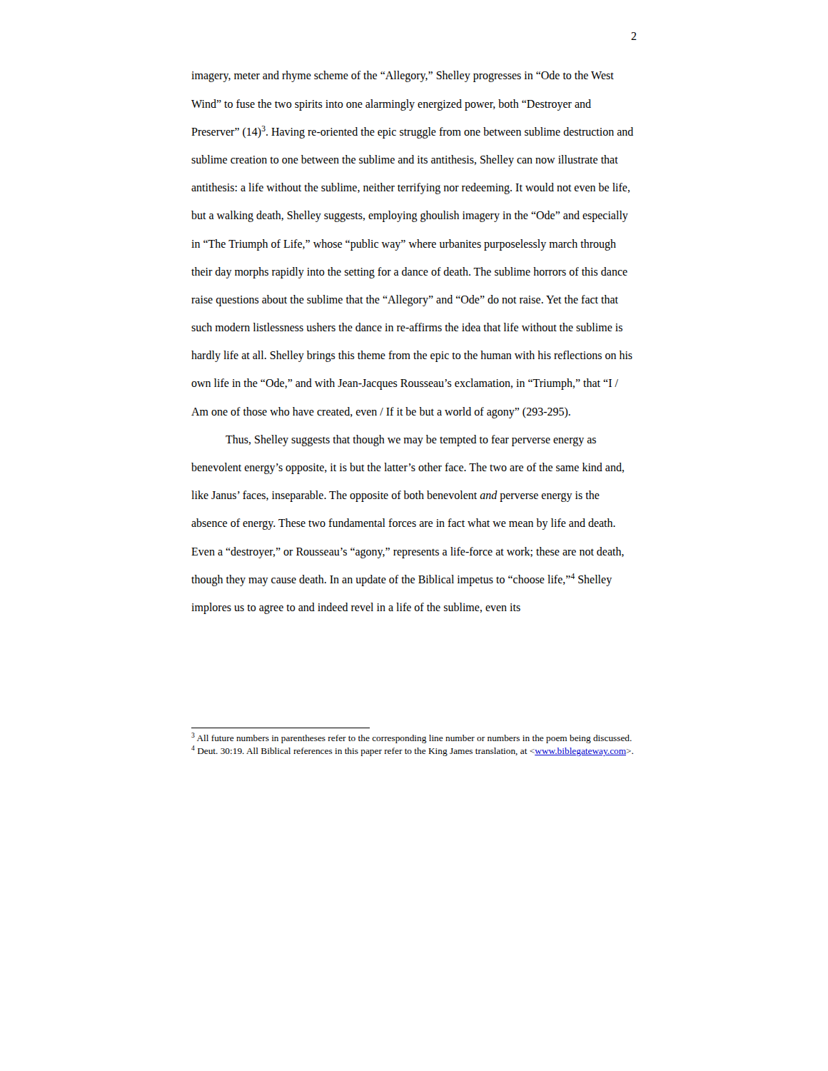2
imagery, meter and rhyme scheme of the “Allegory,” Shelley progresses in “Ode to the West Wind” to fuse the two spirits into one alarmingly energized power, both “Destroyer and Preserver” (14)3. Having re-oriented the epic struggle from one between sublime destruction and sublime creation to one between the sublime and its antithesis, Shelley can now illustrate that antithesis: a life without the sublime, neither terrifying nor redeeming. It would not even be life, but a walking death, Shelley suggests, employing ghoulish imagery in the “Ode” and especially in “The Triumph of Life,” whose “public way” where urbanites purposelessly march through their day morphs rapidly into the setting for a dance of death. The sublime horrors of this dance raise questions about the sublime that the “Allegory” and “Ode” do not raise. Yet the fact that such modern listlessness ushers the dance in re-affirms the idea that life without the sublime is hardly life at all. Shelley brings this theme from the epic to the human with his reflections on his own life in the “Ode,” and with Jean-Jacques Rousseau’s exclamation, in “Triumph,” that “I / Am one of those who have created, even / If it be but a world of agony” (293-295).
Thus, Shelley suggests that though we may be tempted to fear perverse energy as benevolent energy’s opposite, it is but the latter’s other face. The two are of the same kind and, like Janus’ faces, inseparable. The opposite of both benevolent and perverse energy is the absence of energy. These two fundamental forces are in fact what we mean by life and death. Even a “destroyer,” or Rousseau’s “agony,” represents a life-force at work; these are not death, though they may cause death. In an update of the Biblical impetus to “choose life,”4 Shelley implores us to agree to and indeed revel in a life of the sublime, even its
3 All future numbers in parentheses refer to the corresponding line number or numbers in the poem being discussed.
4 Deut. 30:19. All Biblical references in this paper refer to the King James translation, at <www.biblegateway.com>.